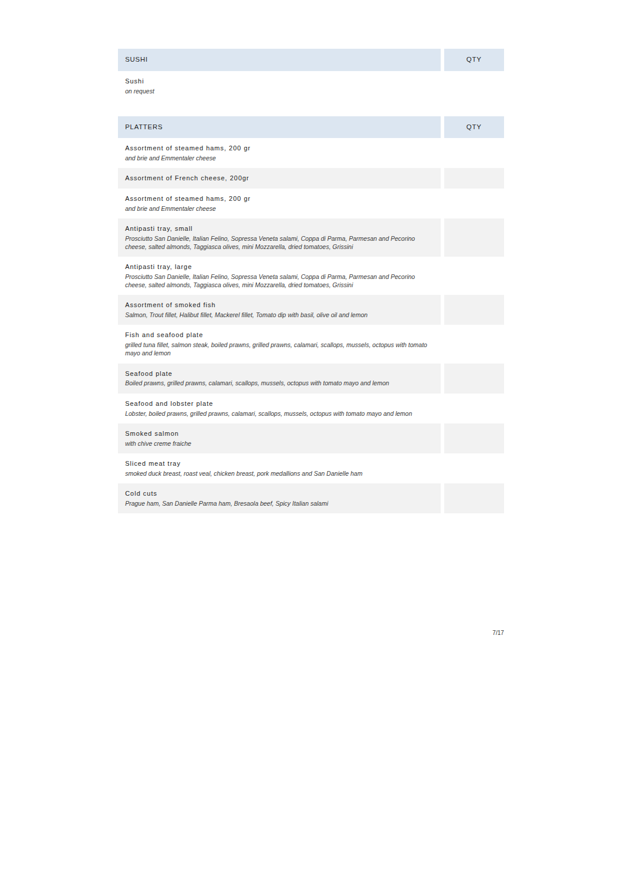| Sushi | QTY |
| --- | --- |
| Sushi on request | |
| Platters | QTY |
| --- | --- |
| Assortment of steamed hams, 200 gr and brie and Emmentaler cheese | |
| Assortment of French cheese, 200gr | |
| Assortment of steamed hams, 200 gr and brie and Emmentaler cheese | |
| Antipasti tray, small Prosciutto San Danielle, Italian Felino, Sopressa Veneta salami, Coppa di Parma, Parmesan and Pecorino cheese, salted almonds, Taggiasca olives, mini Mozzarella, dried tomatoes, Grissini | |
| Antipasti tray, large Prosciutto San Danielle, Italian Felino, Sopressa Veneta salami, Coppa di Parma, Parmesan and Pecorino cheese, salted almonds, Taggiasca olives, mini Mozzarella, dried tomatoes, Grissini | |
| Assortment of smoked fish Salmon, Trout fillet, Halibut fillet, Mackerel fillet, Tomato dip with basil, olive oil and lemon | |
| Fish and seafood plate grilled tuna fillet, salmon steak, boiled prawns, grilled prawns, calamari, scallops, mussels, octopus with tomato mayo and lemon | |
| Seafood plate Boiled prawns, grilled prawns, calamari, scallops, mussels, octopus with tomato mayo and lemon | |
| Seafood and lobster plate Lobster, boiled prawns, grilled prawns, calamari, scallops, mussels, octopus with tomato mayo and lemon | |
| Smoked salmon with chive creme fraiche | |
| Sliced meat tray smoked duck breast, roast veal, chicken breast, pork medallions and San Danielle ham | |
| Cold cuts Prague ham, San Danielle Parma ham, Bresaola beef, Spicy Italian salami | |
7/17